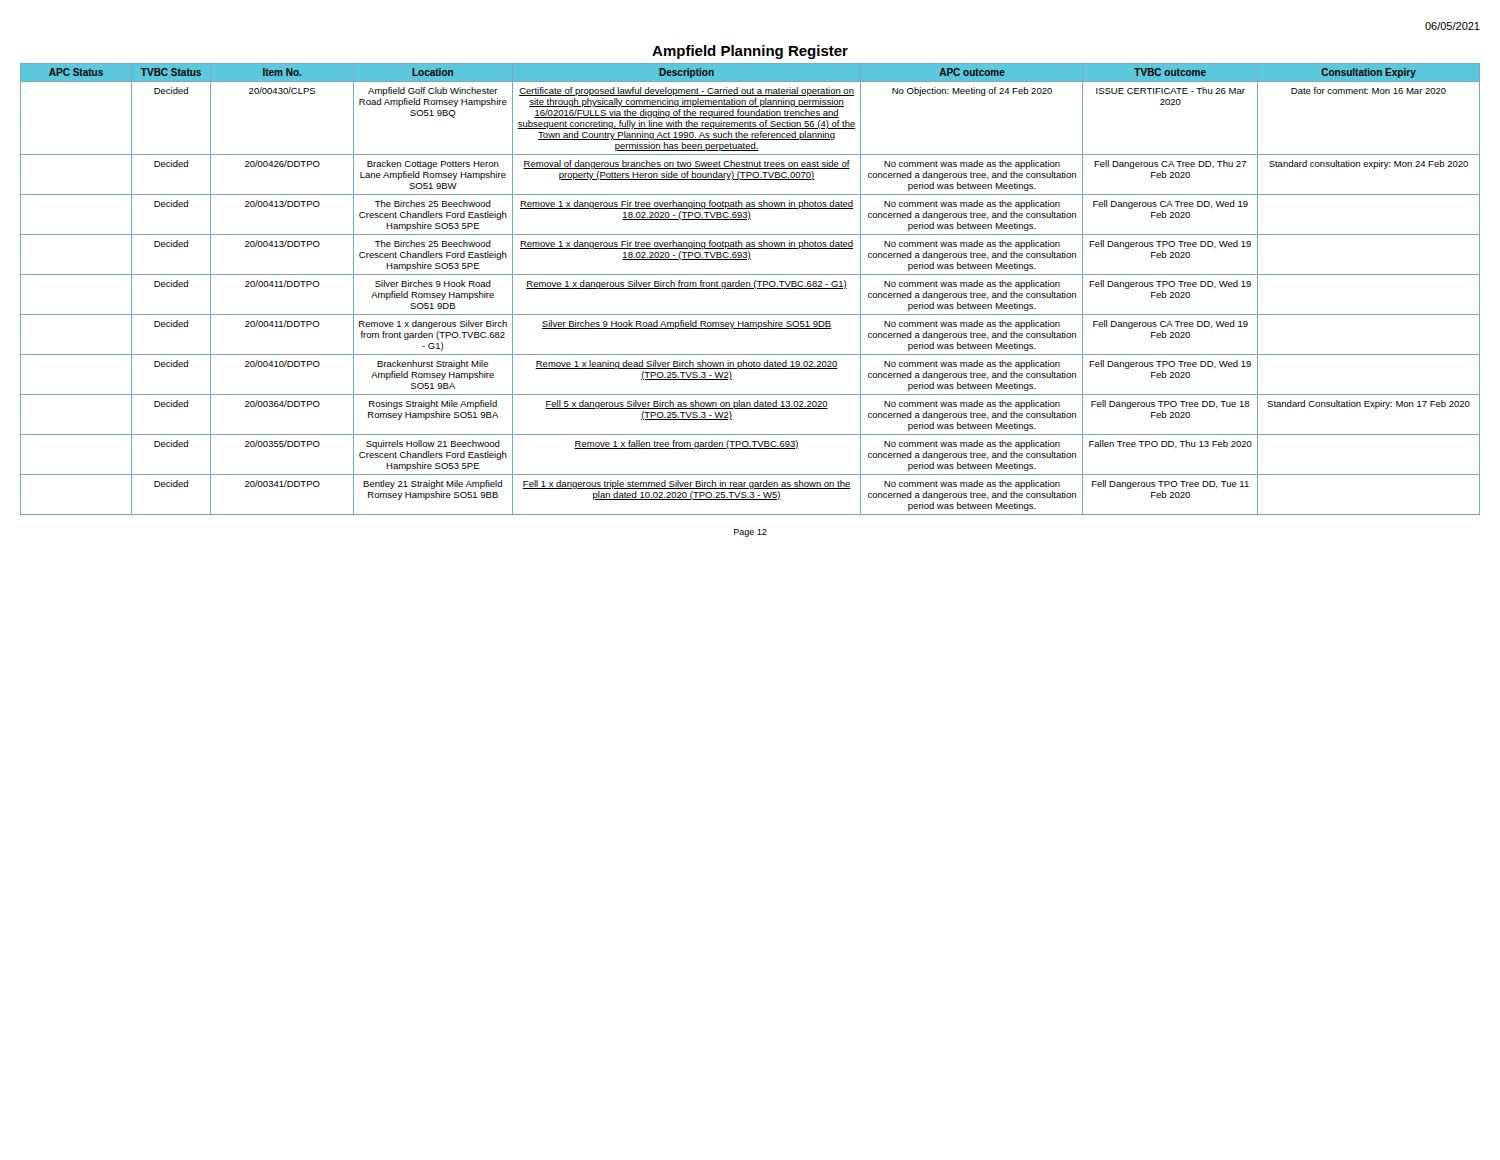06/05/2021
Ampfield Planning Register
| APC Status | TVBC Status | Item No. | Location | Description | APC outcome | TVBC outcome | Consultation Expiry |
| --- | --- | --- | --- | --- | --- | --- | --- |
| | Decided | 20/00430/CLPS | Ampfield Golf Club Winchester Road Ampfield Romsey Hampshire SO51 9BQ | Certificate of proposed lawful development - Carried out a material operation on site through physically commencing implementation of planning permission 16/02016/FULLS via the digging of the required foundation trenches and subsequent concreting, fully in line with the requirements of Section 56 (4) of the Town and Country Planning Act 1990. As such the referenced planning permission has been perpetuated. | No Objection: Meeting of 24 Feb 2020 | ISSUE CERTIFICATE - Thu 26 Mar 2020 | Date for comment: Mon 16 Mar 2020 |
| | Decided | 20/00426/DDTPO | Bracken Cottage Potters Heron Lane Ampfield Romsey Hampshire SO51 9BW | Removal of dangerous branches on two Sweet Chestnut trees on east side of property (Potters Heron side of boundary) (TPO.TVBC.0070) | No comment was made as the application concerned a dangerous tree, and the consultation period was between Meetings. | Fell Dangerous CA Tree DD, Thu 27 Feb 2020 | Standard consultation expiry: Mon 24 Feb 2020 |
| | Decided | 20/00413/DDTPO | The Birches 25 Beechwood Crescent Chandlers Ford Eastleigh Hampshire SO53 5PE | Remove 1 x dangerous Fir tree overhanging footpath as shown in photos dated 18.02.2020 - (TPO.TVBC.693) | No comment was made as the application concerned a dangerous tree, and the consultation period was between Meetings. | Fell Dangerous CA Tree DD, Wed 19 Feb 2020 | |
| | Decided | 20/00413/DDTPO | The Birches 25 Beechwood Crescent Chandlers Ford Eastleigh Hampshire SO53 5PE | Remove 1 x dangerous Fir tree overhanging footpath as shown in photos dated 18.02.2020 - (TPO.TVBC.693) | No comment was made as the application concerned a dangerous tree, and the consultation period was between Meetings. | Fell Dangerous TPO Tree DD, Wed 19 Feb 2020 | |
| | Decided | 20/00411/DDTPO | Silver Birches 9 Hook Road Ampfield Romsey Hampshire SO51 9DB | Remove 1 x dangerous Silver Birch from front garden (TPO.TVBC.682 - G1) | No comment was made as the application concerned a dangerous tree, and the consultation period was between Meetings. | Fell Dangerous TPO Tree DD, Wed 19 Feb 2020 | |
| | Decided | 20/00411/DDTPO | Remove 1 x dangerous Silver Birch from front garden (TPO.TVBC.682 - G1) | Silver Birches 9 Hook Road Ampfield Romsey Hampshire SO51 9DB | No comment was made as the application concerned a dangerous tree, and the consultation period was between Meetings. | Fell Dangerous CA Tree DD, Wed 19 Feb 2020 | |
| | Decided | 20/00410/DDTPO | Brackenhurst Straight Mile Ampfield Romsey Hampshire SO51 9BA | Remove 1 x leaning dead Silver Birch shown in photo dated 19.02.2020 (TPO.25.TVS.3 - W2) | No comment was made as the application concerned a dangerous tree, and the consultation period was between Meetings. | Fell Dangerous TPO Tree DD, Wed 19 Feb 2020 | |
| | Decided | 20/00364/DDTPO | Rosings Straight Mile Ampfield Romsey Hampshire SO51 9BA | Fell 5 x dangerous Silver Birch as shown on plan dated 13.02.2020 (TPO.25.TVS.3 - W2) | No comment was made as the application concerned a dangerous tree, and the consultation period was between Meetings. | Fell Dangerous TPO Tree DD, Tue 18 Feb 2020 | Standard Consultation Expiry: Mon 17 Feb 2020 |
| | Decided | 20/00355/DDTPO | Squirrels Hollow 21 Beechwood Crescent Chandlers Ford Eastleigh Hampshire SO53 5PE | Remove 1 x fallen tree from garden (TPO.TVBC.693) | No comment was made as the application concerned a dangerous tree, and the consultation period was between Meetings. | Fallen Tree TPO DD, Thu 13 Feb 2020 | |
| | Decided | 20/00341/DDTPO | Bentley 21 Straight Mile Ampfield Romsey Hampshire SO51 9BB | Fell 1 x dangerous triple stemmed Silver Birch in rear garden as shown on the plan dated 10.02.2020 (TPO.25.TVS.3 - W5) | No comment was made as the application concerned a dangerous tree, and the consultation period was between Meetings. | Fell Dangerous TPO Tree DD, Tue 11 Feb 2020 | |
Page 12